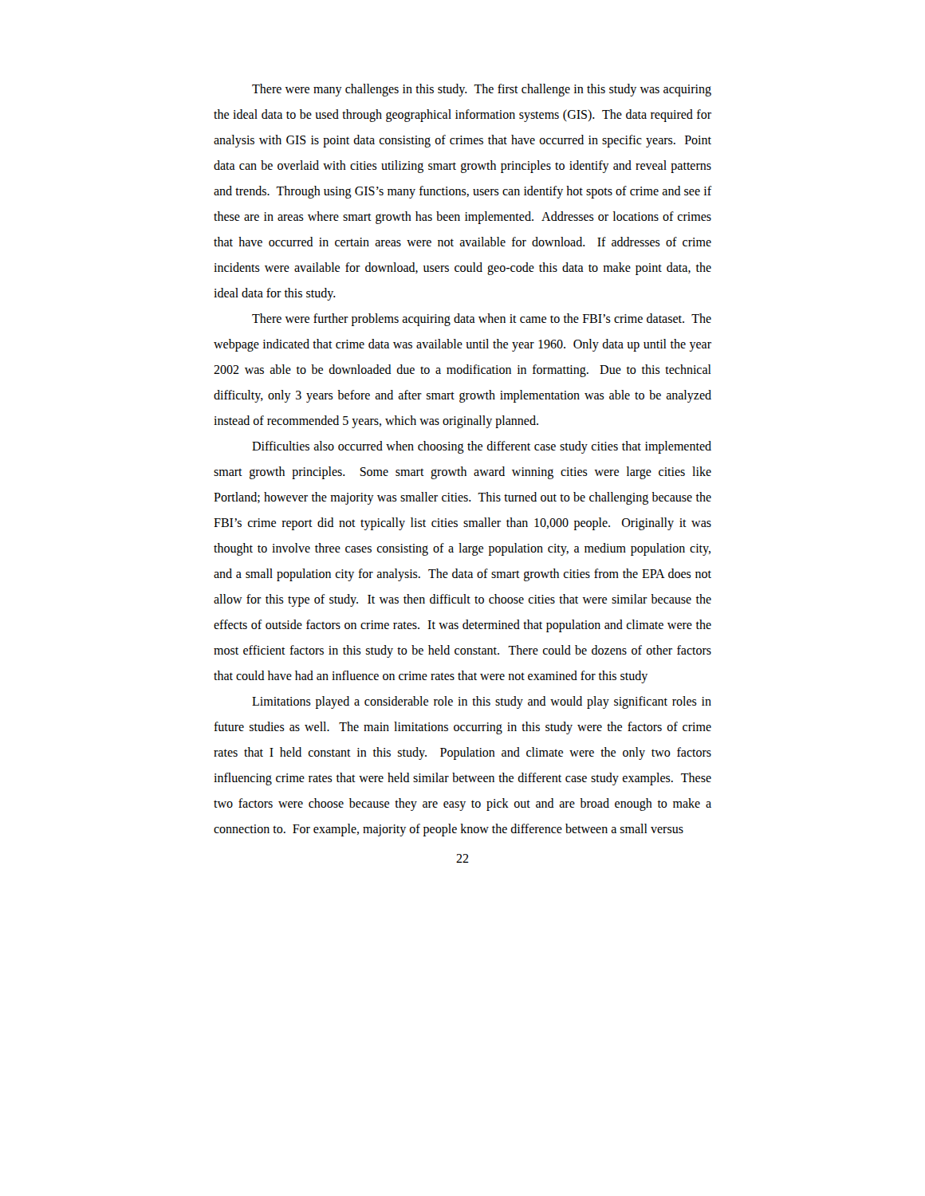There were many challenges in this study. The first challenge in this study was acquiring the ideal data to be used through geographical information systems (GIS). The data required for analysis with GIS is point data consisting of crimes that have occurred in specific years. Point data can be overlaid with cities utilizing smart growth principles to identify and reveal patterns and trends. Through using GIS’s many functions, users can identify hot spots of crime and see if these are in areas where smart growth has been implemented. Addresses or locations of crimes that have occurred in certain areas were not available for download. If addresses of crime incidents were available for download, users could geo-code this data to make point data, the ideal data for this study.
There were further problems acquiring data when it came to the FBI’s crime dataset. The webpage indicated that crime data was available until the year 1960. Only data up until the year 2002 was able to be downloaded due to a modification in formatting. Due to this technical difficulty, only 3 years before and after smart growth implementation was able to be analyzed instead of recommended 5 years, which was originally planned.
Difficulties also occurred when choosing the different case study cities that implemented smart growth principles. Some smart growth award winning cities were large cities like Portland; however the majority was smaller cities. This turned out to be challenging because the FBI’s crime report did not typically list cities smaller than 10,000 people. Originally it was thought to involve three cases consisting of a large population city, a medium population city, and a small population city for analysis. The data of smart growth cities from the EPA does not allow for this type of study. It was then difficult to choose cities that were similar because the effects of outside factors on crime rates. It was determined that population and climate were the most efficient factors in this study to be held constant. There could be dozens of other factors that could have had an influence on crime rates that were not examined for this study
Limitations played a considerable role in this study and would play significant roles in future studies as well. The main limitations occurring in this study were the factors of crime rates that I held constant in this study. Population and climate were the only two factors influencing crime rates that were held similar between the different case study examples. These two factors were choose because they are easy to pick out and are broad enough to make a connection to. For example, majority of people know the difference between a small versus
22